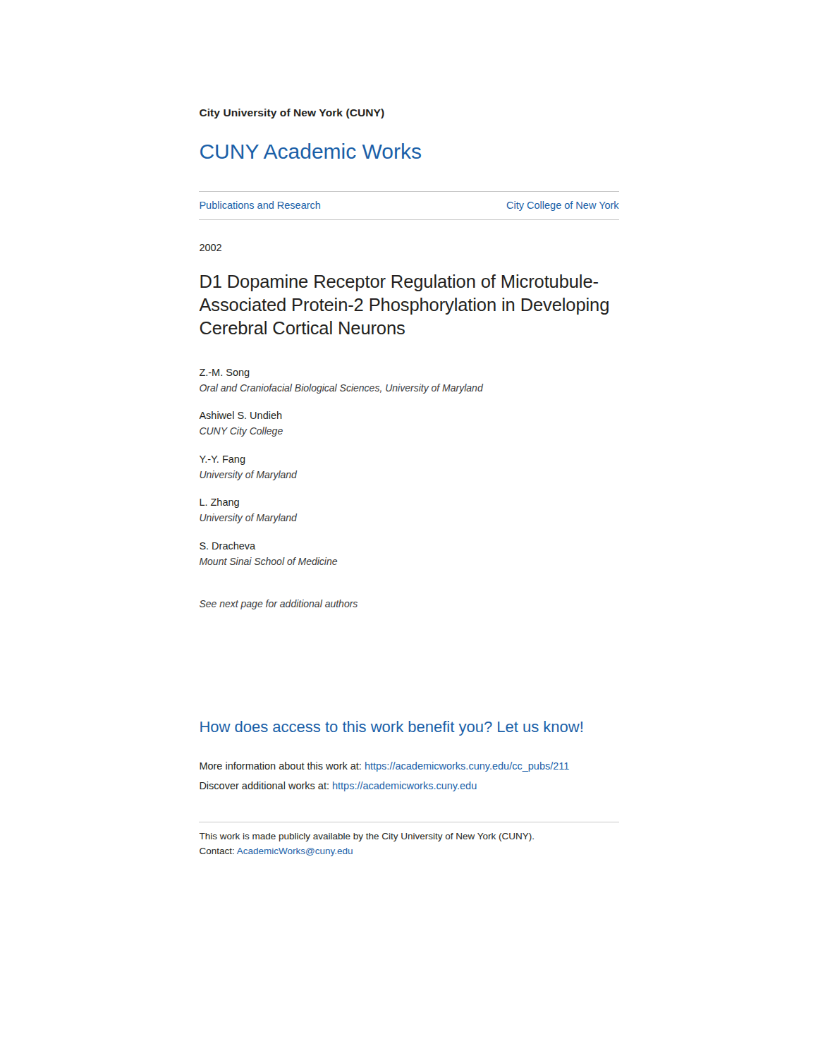City University of New York (CUNY)
CUNY Academic Works
Publications and Research
City College of New York
2002
D1 Dopamine Receptor Regulation of Microtubule-Associated Protein-2 Phosphorylation in Developing Cerebral Cortical Neurons
Z.-M. Song
Oral and Craniofacial Biological Sciences, University of Maryland
Ashiwel S. Undieh
CUNY City College
Y.-Y. Fang
University of Maryland
L. Zhang
University of Maryland
S. Dracheva
Mount Sinai School of Medicine
See next page for additional authors
How does access to this work benefit you? Let us know!
More information about this work at: https://academicworks.cuny.edu/cc_pubs/211
Discover additional works at: https://academicworks.cuny.edu
This work is made publicly available by the City University of New York (CUNY).
Contact: AcademicWorks@cuny.edu